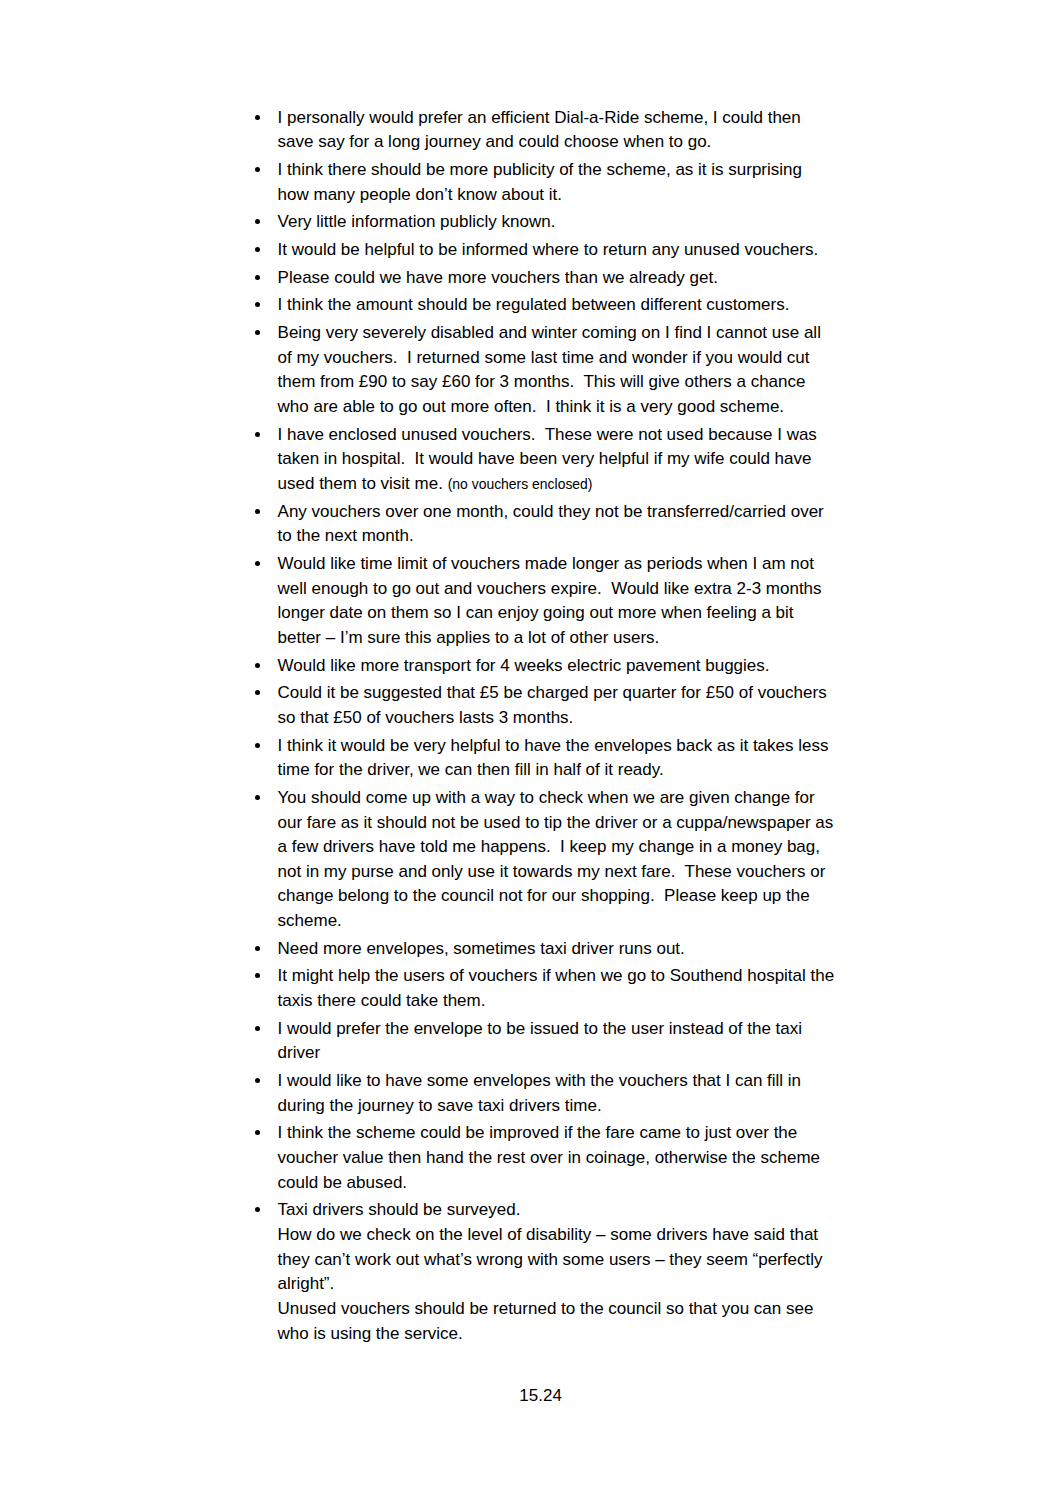I personally would prefer an efficient Dial-a-Ride scheme, I could then save say for a long journey and could choose when to go.
I think there should be more publicity of the scheme, as it is surprising how many people don’t know about it.
Very little information publicly known.
It would be helpful to be informed where to return any unused vouchers.
Please could we have more vouchers than we already get.
I think the amount should be regulated between different customers.
Being very severely disabled and winter coming on I find I cannot use all of my vouchers. I returned some last time and wonder if you would cut them from £90 to say £60 for 3 months. This will give others a chance who are able to go out more often. I think it is a very good scheme.
I have enclosed unused vouchers. These were not used because I was taken in hospital. It would have been very helpful if my wife could have used them to visit me. (no vouchers enclosed)
Any vouchers over one month, could they not be transferred/carried over to the next month.
Would like time limit of vouchers made longer as periods when I am not well enough to go out and vouchers expire. Would like extra 2-3 months longer date on them so I can enjoy going out more when feeling a bit better – I’m sure this applies to a lot of other users.
Would like more transport for 4 weeks electric pavement buggies.
Could it be suggested that £5 be charged per quarter for £50 of vouchers so that £50 of vouchers lasts 3 months.
I think it would be very helpful to have the envelopes back as it takes less time for the driver, we can then fill in half of it ready.
You should come up with a way to check when we are given change for our fare as it should not be used to tip the driver or a cuppa/newspaper as a few drivers have told me happens. I keep my change in a money bag, not in my purse and only use it towards my next fare. These vouchers or change belong to the council not for our shopping. Please keep up the scheme.
Need more envelopes, sometimes taxi driver runs out.
It might help the users of vouchers if when we go to Southend hospital the taxis there could take them.
I would prefer the envelope to be issued to the user instead of the taxi driver
I would like to have some envelopes with the vouchers that I can fill in during the journey to save taxi drivers time.
I think the scheme could be improved if the fare came to just over the voucher value then hand the rest over in coinage, otherwise the scheme could be abused.
Taxi drivers should be surveyed.
How do we check on the level of disability – some drivers have said that they can’t work out what’s wrong with some users – they seem “perfectly alright”.
Unused vouchers should be returned to the council so that you can see who is using the service.
15.24